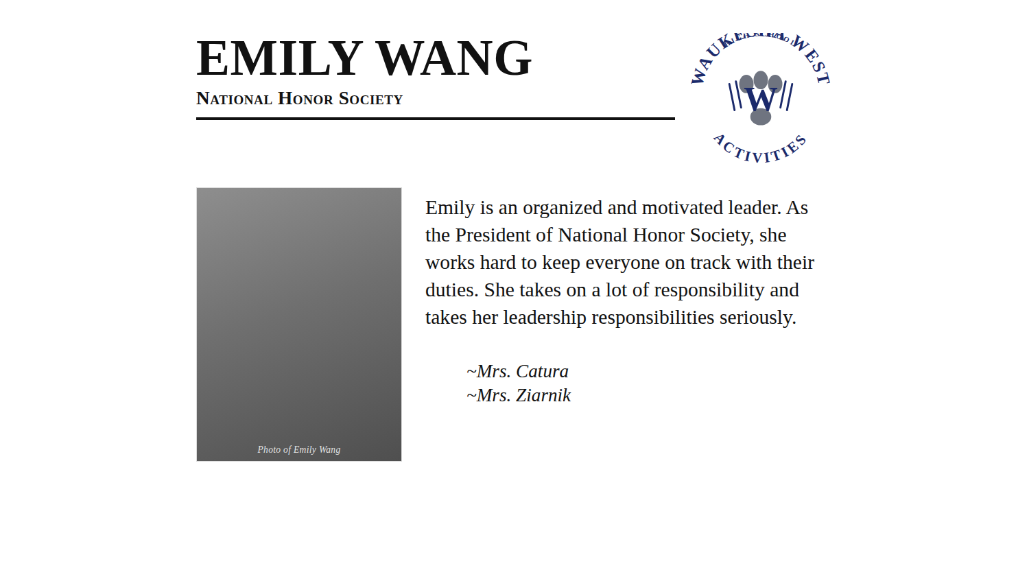Emily Wang
National Honor Society
WAUKESHA WEST HIGH SCHOOL W ACTIVITIES
Emily is an organized and motivated leader. As the President of National Honor Society, she works hard to keep everyone on track with their duties. She takes on a lot of responsibility and takes her leadership responsibilities seriously.
~Mrs. Catura ~Mrs. Ziarnik